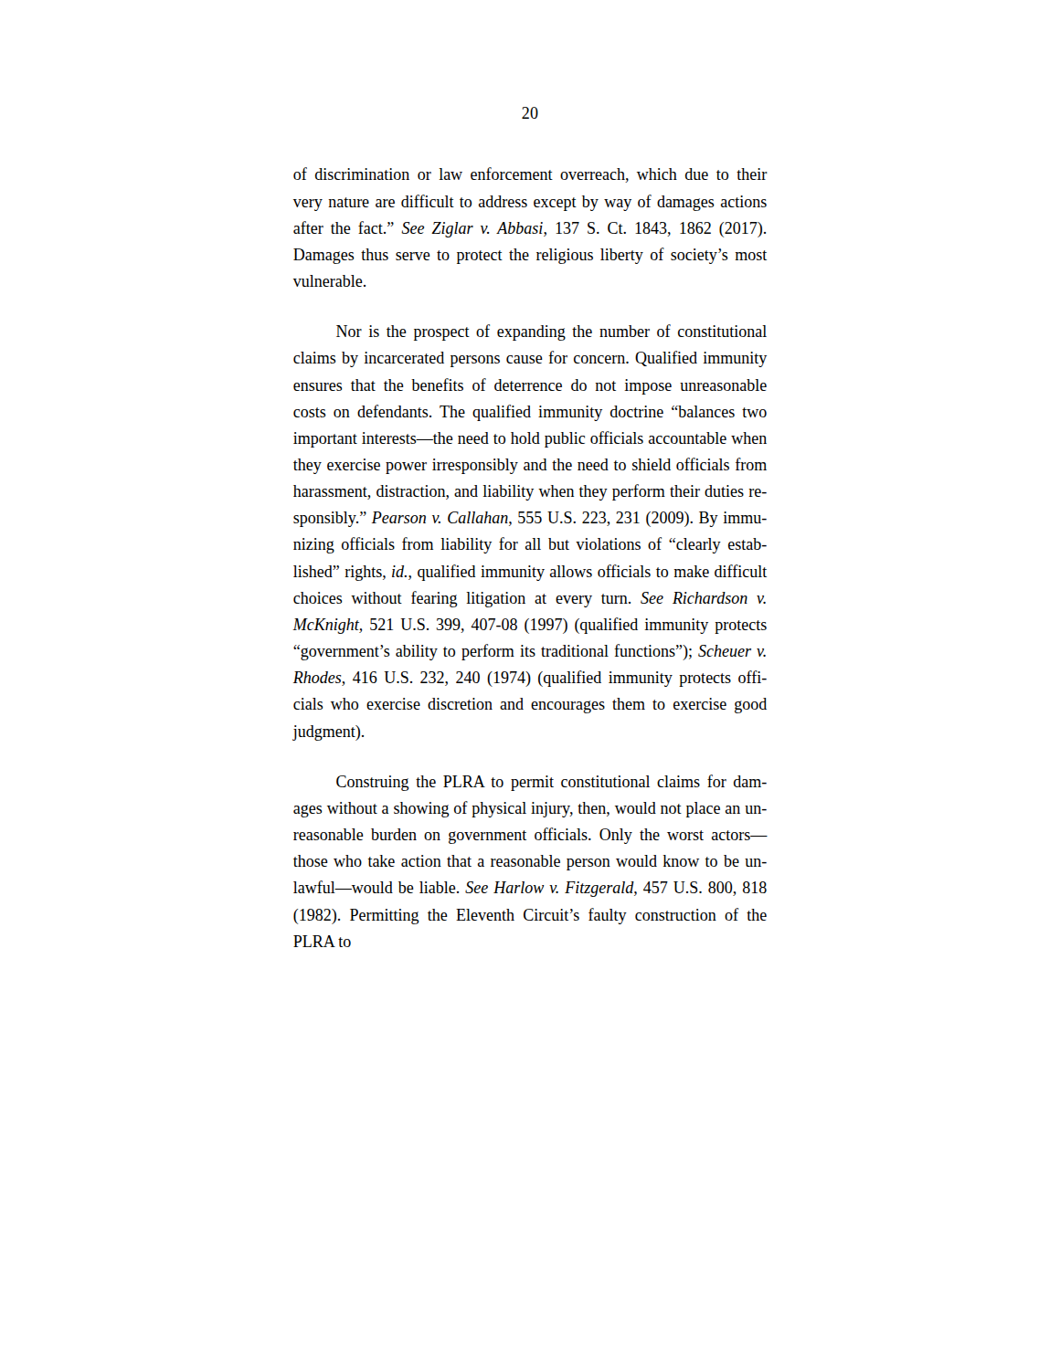20
of discrimination or law enforcement overreach, which due to their very nature are difficult to address except by way of damages actions after the fact.” See Ziglar v. Abbasi, 137 S. Ct. 1843, 1862 (2017). Damages thus serve to protect the religious liberty of society’s most vulnerable.
Nor is the prospect of expanding the number of constitutional claims by incarcerated persons cause for concern. Qualified immunity ensures that the benefits of deterrence do not impose unreasonable costs on defendants. The qualified immunity doctrine “balances two important interests—the need to hold public officials accountable when they exercise power irresponsibly and the need to shield officials from harassment, distraction, and liability when they perform their duties responsibly.” Pearson v. Callahan, 555 U.S. 223, 231 (2009). By immunizing officials from liability for all but violations of “clearly established” rights, id., qualified immunity allows officials to make difficult choices without fearing litigation at every turn. See Richardson v. McKnight, 521 U.S. 399, 407-08 (1997) (qualified immunity protects “government’s ability to perform its traditional functions”); Scheuer v. Rhodes, 416 U.S. 232, 240 (1974) (qualified immunity protects officials who exercise discretion and encourages them to exercise good judgment).
Construing the PLRA to permit constitutional claims for damages without a showing of physical injury, then, would not place an unreasonable burden on government officials. Only the worst actors—those who take action that a reasonable person would know to be unlawful—would be liable. See Harlow v. Fitzgerald, 457 U.S. 800, 818 (1982). Permitting the Eleventh Circuit’s faulty construction of the PLRA to